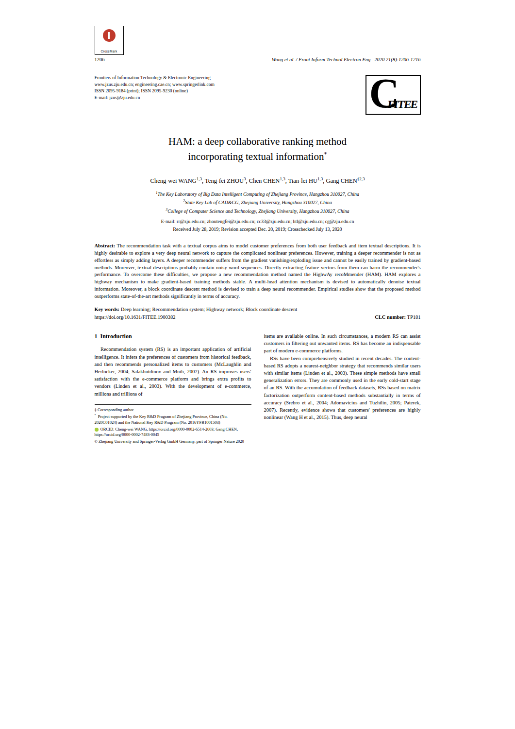CrossMark
1206 Wang et al. / Front Inform Technol Electron Eng 2020 21(8):1206-1216
Frontiers of Information Technology & Electronic Engineering
www.jzus.zju.edu.cn; engineering.cae.cn; www.springerlink.com
ISSN 2095-9184 (print); ISSN 2095-9230 (online)
E-mail: jzus@zju.edu.cn
C
FITEE
HAM: a deep collaborative ranking method
incorporating textual information*
Cheng-wei WANG1,3, Teng-fei ZHOU3, Chen CHEN1,3, Tian-lei HU1,3, Gang CHEN‡2,3
1The Key Laboratory of Big Data Intelligent Computing of Zhejiang Province, Hangzhou 310027, China
2State Key Lab of CAD&CG, Zhejiang University, Hangzhou 310027, China
3College of Computer Science and Technology, Zhejiang University, Hangzhou 310027, China
E-mail: rr@zju.edu.cn; zhoutengfei@zju.edu.cn; cc33@zju.edu.cn; htl@zju.edu.cn; cg@zju.edu.cn
Received July 28, 2019; Revision accepted Dec. 20, 2019; Crosschecked July 13, 2020
Abstract: The recommendation task with a textual corpus aims to model customer preferences from both user feedback and item textual descriptions. It is highly desirable to explore a very deep neural network to capture the complicated nonlinear preferences. However, training a deeper recommender is not as effortless as simply adding layers. A deeper recommender suffers from the gradient vanishing/exploding issue and cannot be easily trained by gradient-based methods. Moreover, textual descriptions probably contain noisy word sequences. Directly extracting feature vectors from them can harm the recommender's performance. To overcome these difficulties, we propose a new recommendation method named the HighwAy recoMmender (HAM). HAM explores a highway mechanism to make gradient-based training methods stable. A multi-head attention mechanism is devised to automatically denoise textual information. Moreover, a block coordinate descent method is devised to train a deep neural recommender. Empirical studies show that the proposed method outperforms state-of-the-art methods significantly in terms of accuracy.
Key words: Deep learning; Recommendation system; Highway network; Block coordinate descent
https://doi.org/10.1631/FITEE.1900382 CLC number: TP181
1 Introduction
Recommendation system (RS) is an important application of artificial intelligence. It infers the preferences of customers from historical feedback, and then recommends personalized items to customers (McLaughlin and Herlocker, 2004; Salakhutdinov and Mnih, 2007). An RS improves users' satisfaction with the e-commerce platform and brings extra profits to vendors (Linden et al., 2003). With the development of e-commerce, millions and trillions of
‡ Corresponding author
* Project supported by the Key R&D Program of Zhejiang Province, China (No. 2020C01024) and the National Key R&D Program (No. 2016YFB1001503)
ORCID: Cheng-wei WANG, https://orcid.org/0000-0002-6514-2603; Gang CHEN, https://orcid.org/0000-0002-7483-0045
© Zhejiang University and Springer-Verlag GmbH Germany, part of Springer Nature 2020
items are available online. In such circumstances, a modern RS can assist customers in filtering out unwanted items. RS has become an indispensable part of modern e-commerce platforms.
RSs have been comprehensively studied in recent decades. The content-based RS adopts a nearest-neighbor strategy that recommends similar users with similar items (Linden et al., 2003). These simple methods have small generalization errors. They are commonly used in the early cold-start stage of an RS. With the accumulation of feedback datasets, RSs based on matrix factorization outperform content-based methods substantially in terms of accuracy (Srebro et al., 2004; Adomavicius and Tuzhilin, 2005; Paterek, 2007). Recently, evidence shows that customers' preferences are highly nonlinear (Wang H et al., 2015). Thus, deep neural